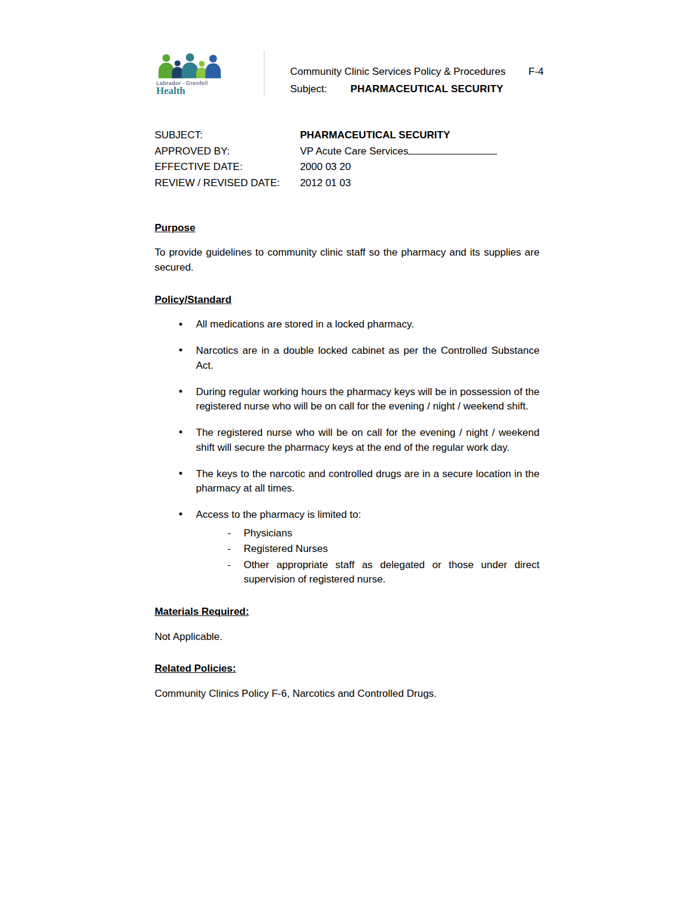Labrador - Grenfell Health
Community Clinic Services Policy & Procedures F-4
Subject: PHARMACEUTICAL SECURITY
| SUBJECT: | PHARMACEUTICAL SECURITY |
| APPROVED BY: | VP Acute Care Services |
| EFFECTIVE DATE: | 2000 03 20 |
| REVIEW / REVISED DATE: | 2012 01 03 |
Purpose
To provide guidelines to community clinic staff so the pharmacy and its supplies are secured.
Policy/Standard
All medications are stored in a locked pharmacy.
Narcotics are in a double locked cabinet as per the Controlled Substance Act.
During regular working hours the pharmacy keys will be in possession of the registered nurse who will be on call for the evening / night / weekend shift.
The registered nurse who will be on call for the evening / night / weekend shift will secure the pharmacy keys at the end of the regular work day.
The keys to the narcotic and controlled drugs are in a secure location in the pharmacy at all times.
Access to the pharmacy is limited to:
Physicians
Registered Nurses
Other appropriate staff as delegated or those under direct supervision of registered nurse.
Materials Required:
Not Applicable.
Related Policies:
Community Clinics Policy F-6, Narcotics and Controlled Drugs.